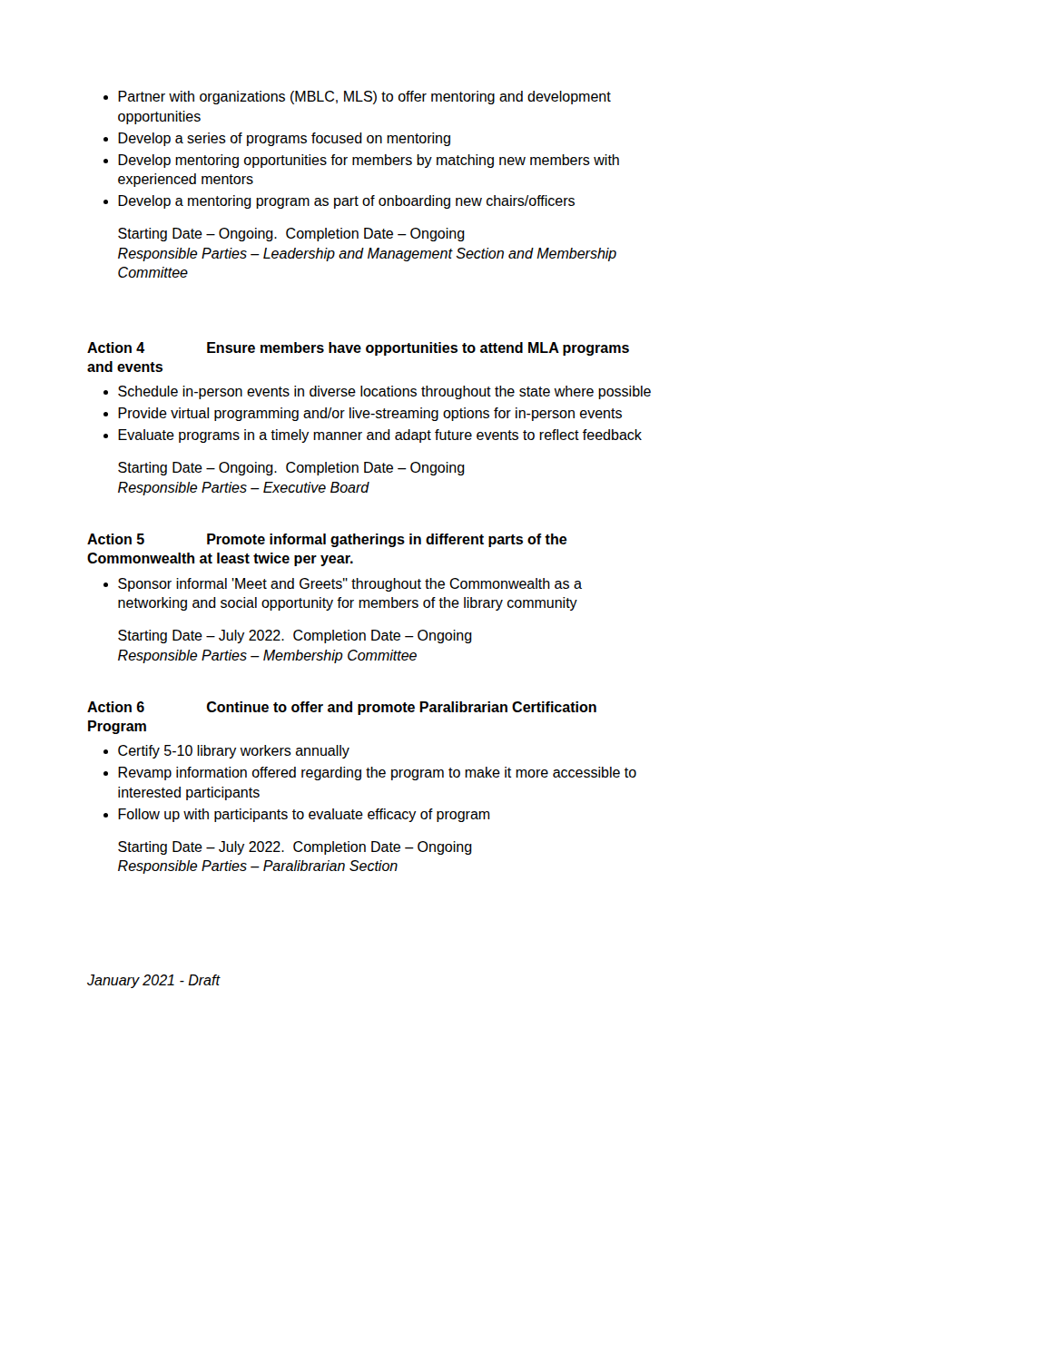Partner with organizations (MBLC, MLS) to offer mentoring and development opportunities
Develop a series of programs focused on mentoring
Develop mentoring opportunities for members by matching new members with experienced mentors
Develop a mentoring program as part of onboarding new chairs/officers
Starting Date – Ongoing. Completion Date – Ongoing
Responsible Parties – Leadership and Management Section and Membership Committee
Action 4 Ensure members have opportunities to attend MLA programs and events
Schedule in-person events in diverse locations throughout the state where possible
Provide virtual programming and/or live-streaming options for in-person events
Evaluate programs in a timely manner and adapt future events to reflect feedback
Starting Date – Ongoing. Completion Date – Ongoing
Responsible Parties – Executive Board
Action 5 Promote informal gatherings in different parts of the Commonwealth at least twice per year.
Sponsor informal 'Meet and Greets" throughout the Commonwealth as a networking and social opportunity for members of the library community
Starting Date – July 2022. Completion Date – Ongoing
Responsible Parties – Membership Committee
Action 6 Continue to offer and promote Paralibrarian Certification Program
Certify 5-10 library workers annually
Revamp information offered regarding the program to make it more accessible to interested participants
Follow up with participants to evaluate efficacy of program
Starting Date – July 2022. Completion Date – Ongoing
Responsible Parties – Paralibrarian Section
January 2021 - Draft